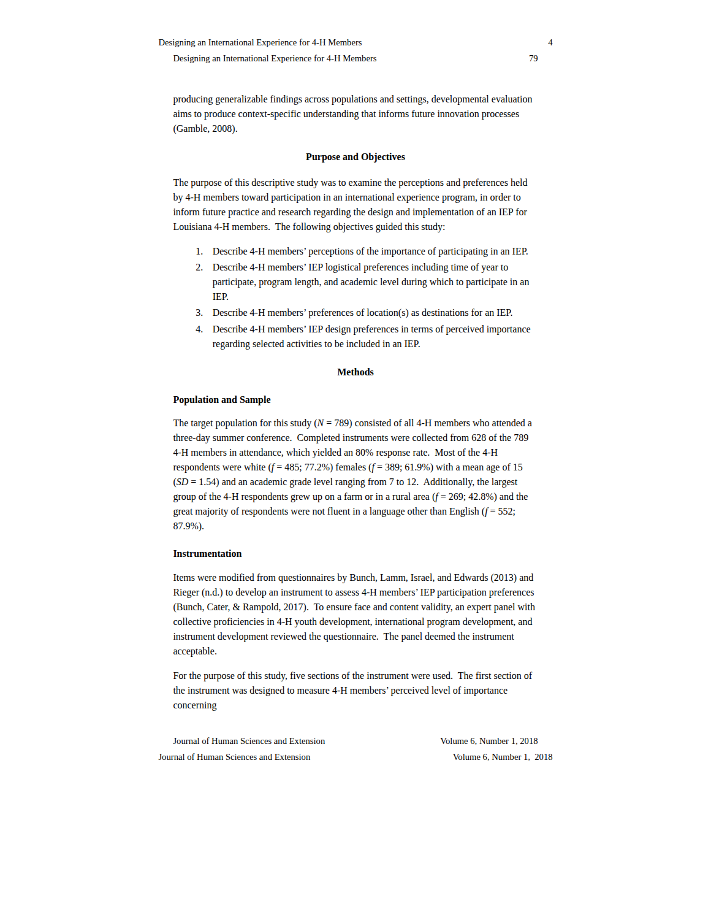Designing an International Experience for 4-H Members 4
Designing an International Experience for 4-H Members 79
producing generalizable findings across populations and settings, developmental evaluation aims to produce context-specific understanding that informs future innovation processes (Gamble, 2008).
Purpose and Objectives
The purpose of this descriptive study was to examine the perceptions and preferences held by 4-H members toward participation in an international experience program, in order to inform future practice and research regarding the design and implementation of an IEP for Louisiana 4-H members. The following objectives guided this study:
Describe 4-H members’ perceptions of the importance of participating in an IEP.
Describe 4-H members’ IEP logistical preferences including time of year to participate, program length, and academic level during which to participate in an IEP.
Describe 4-H members’ preferences of location(s) as destinations for an IEP.
Describe 4-H members’ IEP design preferences in terms of perceived importance regarding selected activities to be included in an IEP.
Methods
Population and Sample
The target population for this study (N = 789) consisted of all 4-H members who attended a three-day summer conference. Completed instruments were collected from 628 of the 789 4-H members in attendance, which yielded an 80% response rate. Most of the 4-H respondents were white (f = 485; 77.2%) females (f = 389; 61.9%) with a mean age of 15 (SD = 1.54) and an academic grade level ranging from 7 to 12. Additionally, the largest group of the 4-H respondents grew up on a farm or in a rural area (f = 269; 42.8%) and the great majority of respondents were not fluent in a language other than English (f = 552; 87.9%).
Instrumentation
Items were modified from questionnaires by Bunch, Lamm, Israel, and Edwards (2013) and Rieger (n.d.) to develop an instrument to assess 4-H members’ IEP participation preferences (Bunch, Cater, & Rampold, 2017). To ensure face and content validity, an expert panel with collective proficiencies in 4-H youth development, international program development, and instrument development reviewed the questionnaire. The panel deemed the instrument acceptable.
For the purpose of this study, five sections of the instrument were used. The first section of the instrument was designed to measure 4-H members’ perceived level of importance concerning
Journal of Human Sciences and Extension Volume 6, Number 1, 2018
Journal of Human Sciences and Extension Volume 6, Number 1, 2018